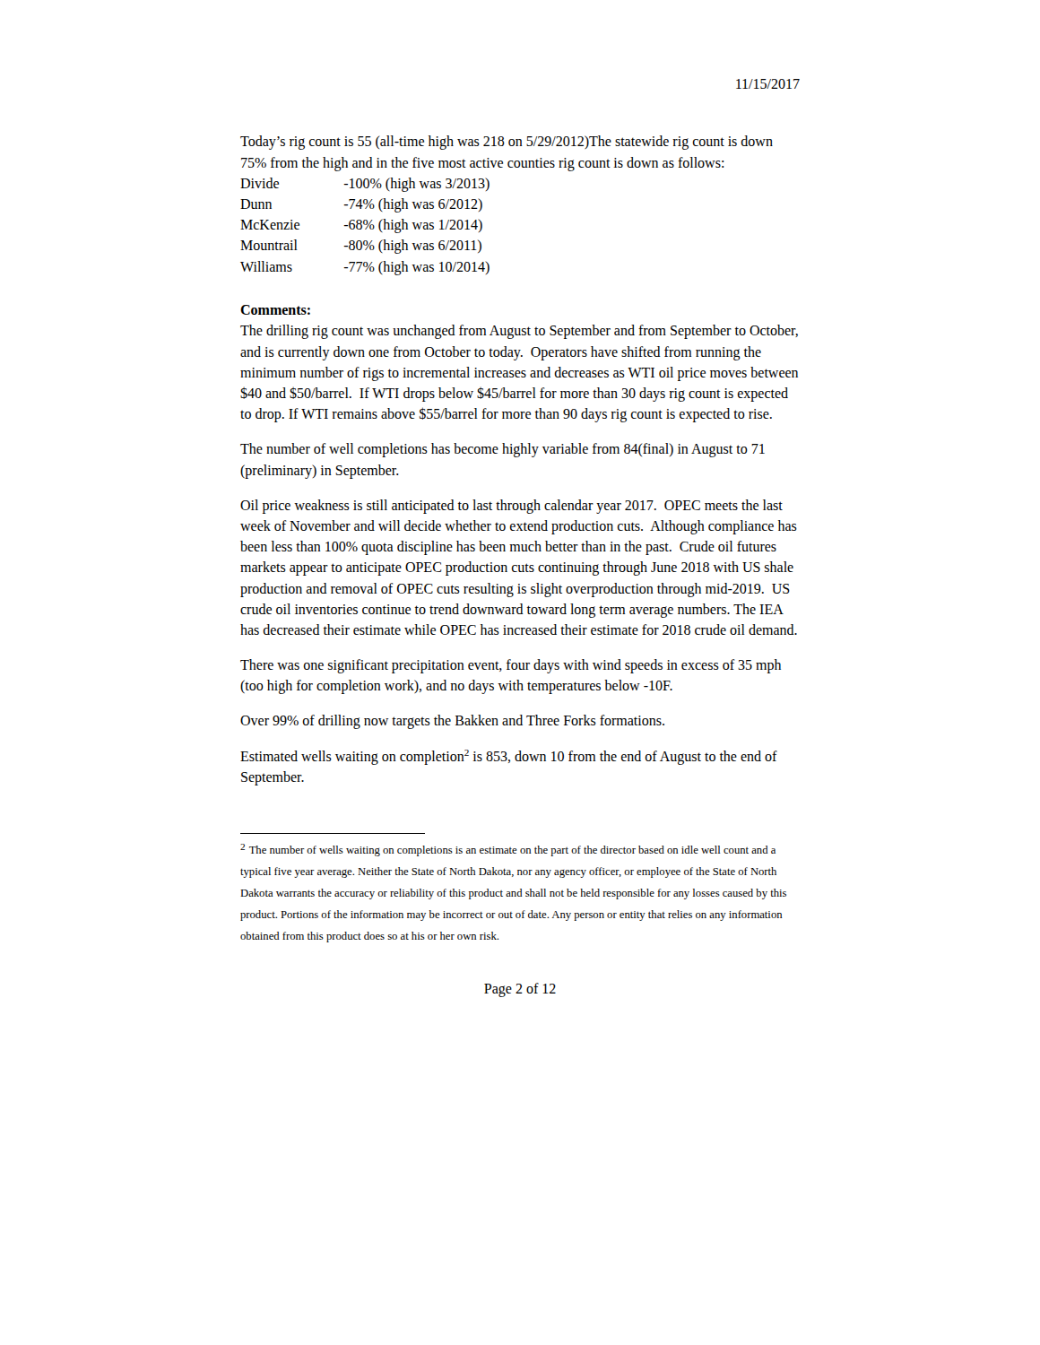11/15/2017
Today’s rig count is 55 (all-time high was 218 on 5/29/2012)The statewide rig count is down 75% from the high and in the five most active counties rig count is down as follows:
Divide-100% (high was 3/2013)
Dunn-74% (high was 6/2012)
McKenzie-68% (high was 1/2014)
Mountrail-80% (high was 6/2011)
Williams-77% (high was 10/2014)
Comments:
The drilling rig count was unchanged from August to September and from September to October, and is currently down one from October to today. Operators have shifted from running the minimum number of rigs to incremental increases and decreases as WTI oil price moves between $40 and $50/barrel. If WTI drops below $45/barrel for more than 30 days rig count is expected to drop. If WTI remains above $55/barrel for more than 90 days rig count is expected to rise.
The number of well completions has become highly variable from 84(final) in August to 71 (preliminary) in September.
Oil price weakness is still anticipated to last through calendar year 2017. OPEC meets the last week of November and will decide whether to extend production cuts. Although compliance has been less than 100% quota discipline has been much better than in the past. Crude oil futures markets appear to anticipate OPEC production cuts continuing through June 2018 with US shale production and removal of OPEC cuts resulting is slight overproduction through mid-2019. US crude oil inventories continue to trend downward toward long term average numbers. The IEA has decreased their estimate while OPEC has increased their estimate for 2018 crude oil demand.
There was one significant precipitation event, four days with wind speeds in excess of 35 mph (too high for completion work), and no days with temperatures below -10F.
Over 99% of drilling now targets the Bakken and Three Forks formations.
Estimated wells waiting on completion2 is 853, down 10 from the end of August to the end of September.
2The number of wells waiting on completions is an estimate on the part of the director based on idle well count and a typical five year average. Neither the State of North Dakota, nor any agency officer, or employee of the State of North Dakota warrants the accuracy or reliability of this product and shall not be held responsible for any losses caused by this product. Portions of the information may be incorrect or out of date. Any person or entity that relies on any information obtained from this product does so at his or her own risk.
Page 2 of 12